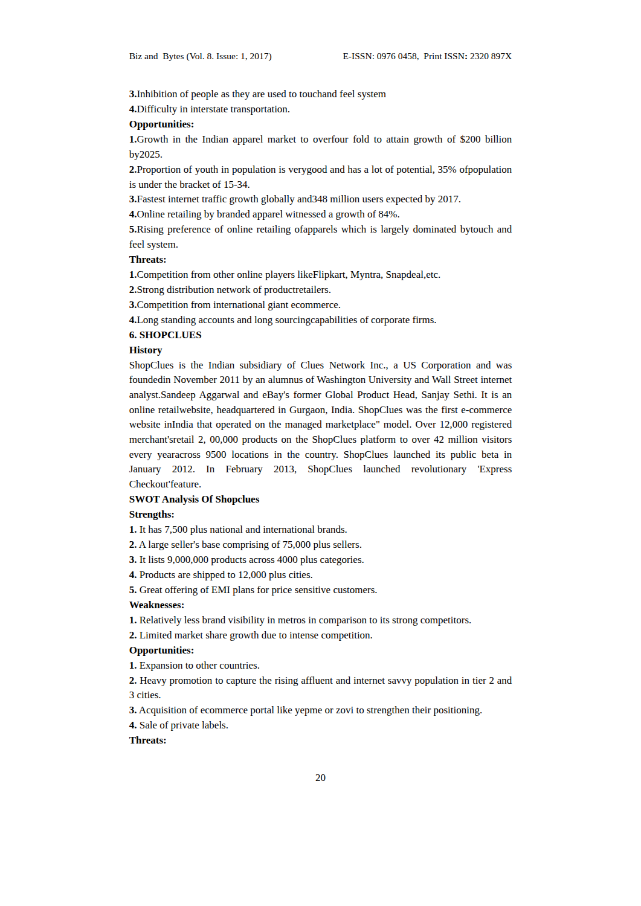Biz and Bytes (Vol. 8. Issue: 1, 2017) E-ISSN: 0976 0458, Print ISSN: 2320 897X
3. Inhibition of people as they are used to touchand feel system
4. Difficulty in interstate transportation.
Opportunities:
1. Growth in the Indian apparel market to overfour fold to attain growth of $200 billion by2025.
2. Proportion of youth in population is verygood and has a lot of potential, 35% ofpopulation is under the bracket of 15-34.
3. Fastest internet traffic growth globally and348 million users expected by 2017.
4. Online retailing by branded apparel witnessed a growth of 84%.
5. Rising preference of online retailing ofapparels which is largely dominated bytouch and feel system.
Threats:
1. Competition from other online players likeFlipkart, Myntra, Snapdeal,etc.
2. Strong distribution network of productretailers.
3. Competition from international giant ecommerce.
4. Long standing accounts and long sourcingcapabilities of corporate firms.
6. SHOPCLUES
History
ShopClues is the Indian subsidiary of Clues Network Inc., a US Corporation and was foundedin November 2011 by an alumnus of Washington University and Wall Street internet analyst.Sandeep Aggarwal and eBay's former Global Product Head, Sanjay Sethi. It is an online retailwebsite, headquartered in Gurgaon, India. ShopClues was the first e-commerce website inIndia that operated on the managed marketplace" model. Over 12,000 registered merchant'sretail 2, 00,000 products on the ShopClues platform to over 42 million visitors every yearacross 9500 locations in the country. ShopClues launched its public beta in January 2012. In February 2013, ShopClues launched revolutionary 'Express Checkout'feature.
SWOT Analysis Of Shopclues
Strengths:
1. It has 7,500 plus national and international brands.
2. A large seller's base comprising of 75,000 plus sellers.
3. It lists 9,000,000 products across 4000 plus categories.
4. Products are shipped to 12,000 plus cities.
5. Great offering of EMI plans for price sensitive customers.
Weaknesses:
1. Relatively less brand visibility in metros in comparison to its strong competitors.
2. Limited market share growth due to intense competition.
Opportunities:
1. Expansion to other countries.
2. Heavy promotion to capture the rising affluent and internet savvy population in tier 2 and 3 cities.
3. Acquisition of ecommerce portal like yepme or zovi to strengthen their positioning.
4. Sale of private labels.
Threats:
20